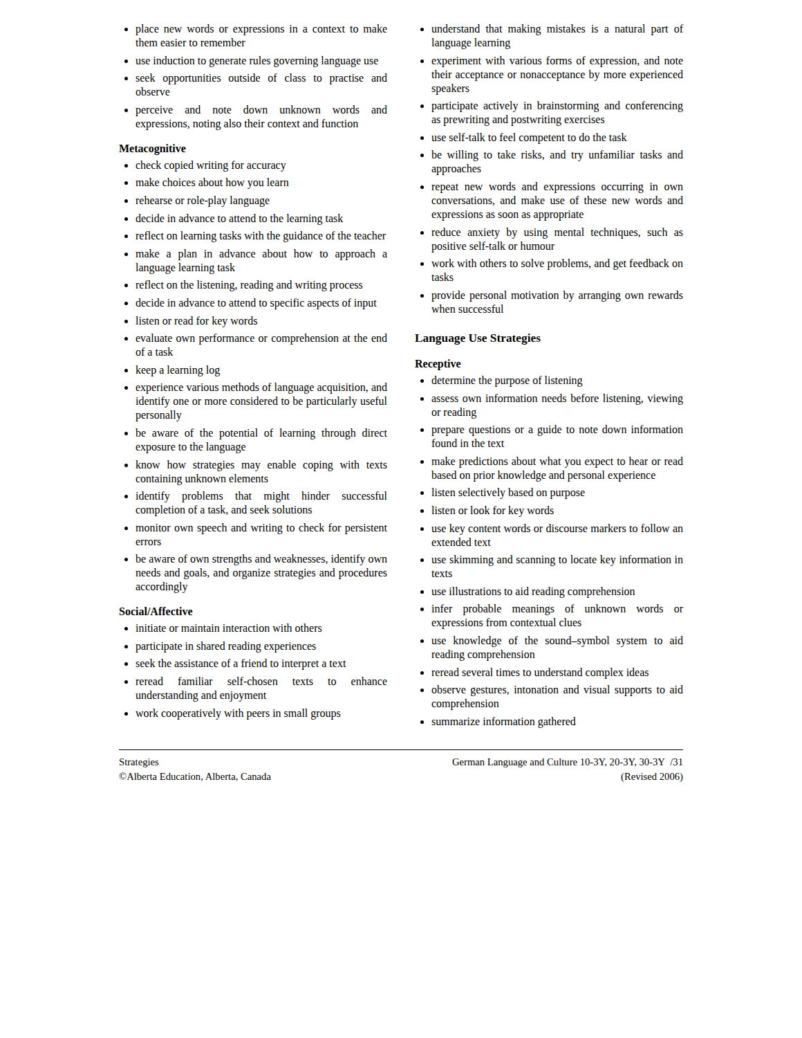place new words or expressions in a context to make them easier to remember
use induction to generate rules governing language use
seek opportunities outside of class to practise and observe
perceive and note down unknown words and expressions, noting also their context and function
Metacognitive
check copied writing for accuracy
make choices about how you learn
rehearse or role-play language
decide in advance to attend to the learning task
reflect on learning tasks with the guidance of the teacher
make a plan in advance about how to approach a language learning task
reflect on the listening, reading and writing process
decide in advance to attend to specific aspects of input
listen or read for key words
evaluate own performance or comprehension at the end of a task
keep a learning log
experience various methods of language acquisition, and identify one or more considered to be particularly useful personally
be aware of the potential of learning through direct exposure to the language
know how strategies may enable coping with texts containing unknown elements
identify problems that might hinder successful completion of a task, and seek solutions
monitor own speech and writing to check for persistent errors
be aware of own strengths and weaknesses, identify own needs and goals, and organize strategies and procedures accordingly
Social/Affective
initiate or maintain interaction with others
participate in shared reading experiences
seek the assistance of a friend to interpret a text
reread familiar self-chosen texts to enhance understanding and enjoyment
work cooperatively with peers in small groups
understand that making mistakes is a natural part of language learning
experiment with various forms of expression, and note their acceptance or nonacceptance by more experienced speakers
participate actively in brainstorming and conferencing as prewriting and postwriting exercises
use self-talk to feel competent to do the task
be willing to take risks, and try unfamiliar tasks and approaches
repeat new words and expressions occurring in own conversations, and make use of these new words and expressions as soon as appropriate
reduce anxiety by using mental techniques, such as positive self-talk or humour
work with others to solve problems, and get feedback on tasks
provide personal motivation by arranging own rewards when successful
Language Use Strategies
Receptive
determine the purpose of listening
assess own information needs before listening, viewing or reading
prepare questions or a guide to note down information found in the text
make predictions about what you expect to hear or read based on prior knowledge and personal experience
listen selectively based on purpose
listen or look for key words
use key content words or discourse markers to follow an extended text
use skimming and scanning to locate key information in texts
use illustrations to aid reading comprehension
infer probable meanings of unknown words or expressions from contextual clues
use knowledge of the sound–symbol system to aid reading comprehension
reread several times to understand complex ideas
observe gestures, intonation and visual supports to aid comprehension
summarize information gathered
Strategies
©Alberta Education, Alberta, Canada
German Language and Culture 10-3Y, 20-3Y, 30-3Y /31
(Revised 2006)